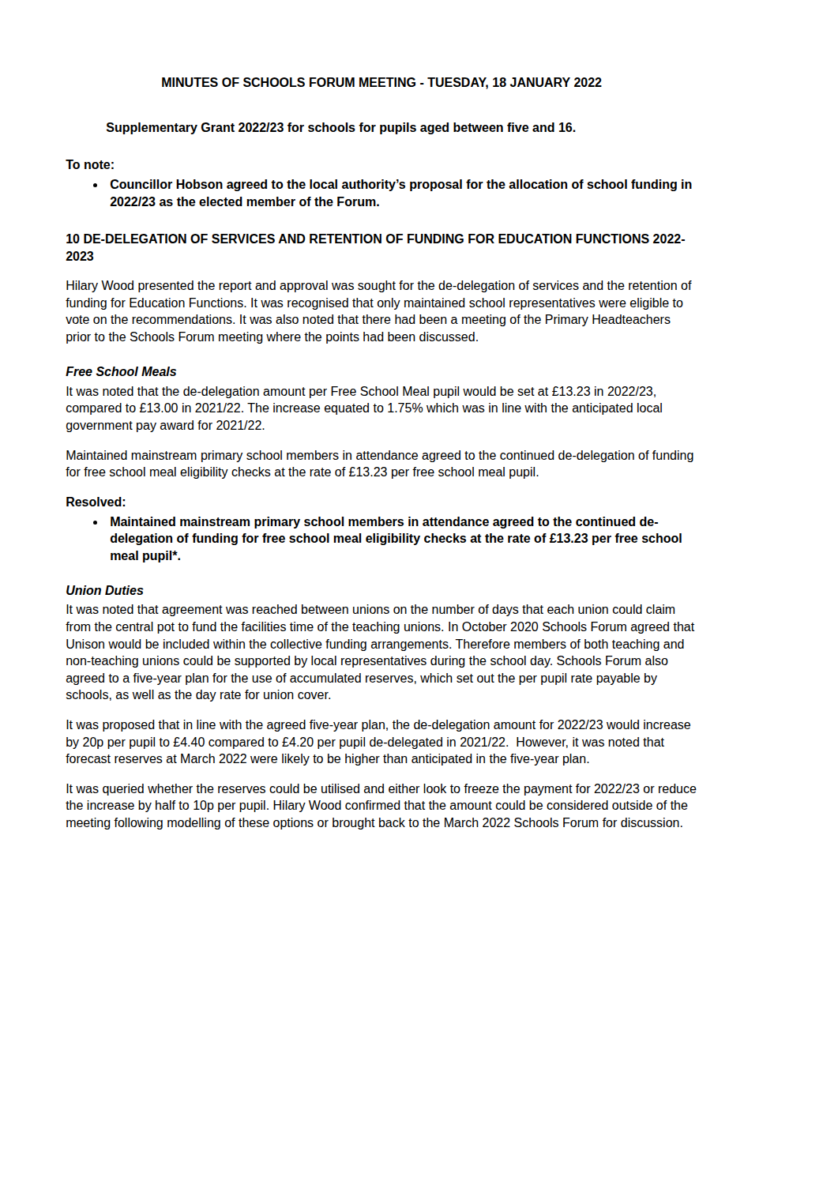MINUTES OF SCHOOLS FORUM MEETING - TUESDAY, 18 JANUARY 2022
Supplementary Grant 2022/23 for schools for pupils aged between five and 16.
To note:
Councillor Hobson agreed to the local authority’s proposal for the allocation of school funding in 2022/23 as the elected member of the Forum.
10 De-delegation of Services and Retention of Funding for Education Functions 2022-2023
Hilary Wood presented the report and approval was sought for the de-delegation of services and the retention of funding for Education Functions. It was recognised that only maintained school representatives were eligible to vote on the recommendations. It was also noted that there had been a meeting of the Primary Headteachers prior to the Schools Forum meeting where the points had been discussed.
Free School Meals
It was noted that the de-delegation amount per Free School Meal pupil would be set at £13.23 in 2022/23, compared to £13.00 in 2021/22. The increase equated to 1.75% which was in line with the anticipated local government pay award for 2021/22.
Maintained mainstream primary school members in attendance agreed to the continued de-delegation of funding for free school meal eligibility checks at the rate of £13.23 per free school meal pupil.
Resolved:
Maintained mainstream primary school members in attendance agreed to the continued de-delegation of funding for free school meal eligibility checks at the rate of £13.23 per free school meal pupil*.
Union Duties
It was noted that agreement was reached between unions on the number of days that each union could claim from the central pot to fund the facilities time of the teaching unions. In October 2020 Schools Forum agreed that Unison would be included within the collective funding arrangements. Therefore members of both teaching and non-teaching unions could be supported by local representatives during the school day. Schools Forum also agreed to a five-year plan for the use of accumulated reserves, which set out the per pupil rate payable by schools, as well as the day rate for union cover.
It was proposed that in line with the agreed five-year plan, the de-delegation amount for 2022/23 would increase by 20p per pupil to £4.40 compared to £4.20 per pupil de-delegated in 2021/22. However, it was noted that forecast reserves at March 2022 were likely to be higher than anticipated in the five-year plan.
It was queried whether the reserves could be utilised and either look to freeze the payment for 2022/23 or reduce the increase by half to 10p per pupil. Hilary Wood confirmed that the amount could be considered outside of the meeting following modelling of these options or brought back to the March 2022 Schools Forum for discussion.